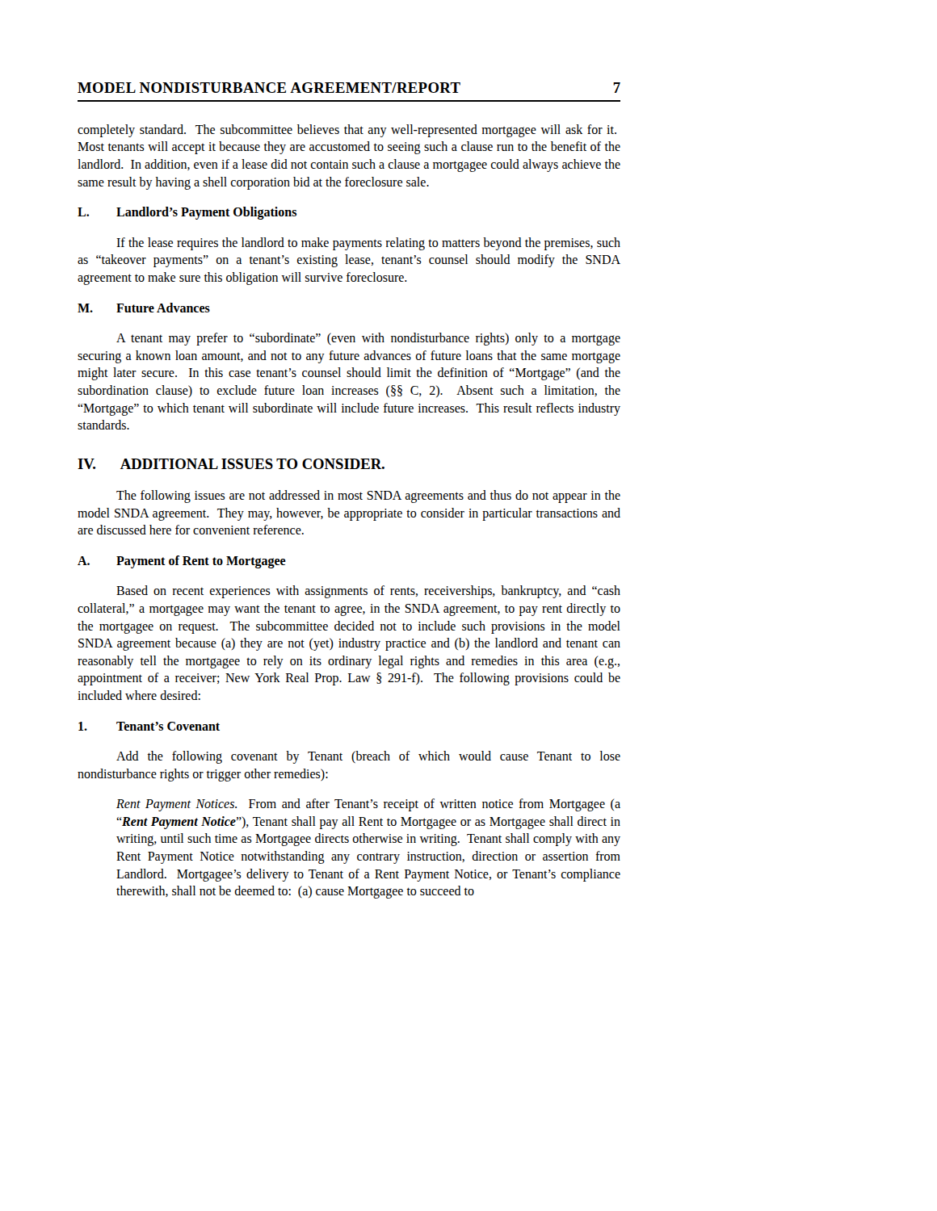MODEL NONDISTURBANCE AGREEMENT/REPORT 7
completely standard. The subcommittee believes that any well-represented mortgagee will ask for it. Most tenants will accept it because they are accustomed to seeing such a clause run to the benefit of the landlord. In addition, even if a lease did not contain such a clause a mortgagee could always achieve the same result by having a shell corporation bid at the foreclosure sale.
L. Landlord’s Payment Obligations
If the lease requires the landlord to make payments relating to matters beyond the premises, such as “takeover payments” on a tenant’s existing lease, tenant’s counsel should modify the SNDA agreement to make sure this obligation will survive foreclosure.
M. Future Advances
A tenant may prefer to “subordinate” (even with nondisturbance rights) only to a mortgage securing a known loan amount, and not to any future advances of future loans that the same mortgage might later secure. In this case tenant’s counsel should limit the definition of “Mortgage” (and the subordination clause) to exclude future loan increases (§§ C, 2). Absent such a limitation, the “Mortgage” to which tenant will subordinate will include future increases. This result reflects industry standards.
IV. ADDITIONAL ISSUES TO CONSIDER.
The following issues are not addressed in most SNDA agreements and thus do not appear in the model SNDA agreement. They may, however, be appropriate to consider in particular transactions and are discussed here for convenient reference.
A. Payment of Rent to Mortgagee
Based on recent experiences with assignments of rents, receiverships, bankruptcy, and “cash collateral,” a mortgagee may want the tenant to agree, in the SNDA agreement, to pay rent directly to the mortgagee on request. The subcommittee decided not to include such provisions in the model SNDA agreement because (a) they are not (yet) industry practice and (b) the landlord and tenant can reasonably tell the mortgagee to rely on its ordinary legal rights and remedies in this area (e.g., appointment of a receiver; New York Real Prop. Law § 291-f). The following provisions could be included where desired:
1. Tenant’s Covenant
Add the following covenant by Tenant (breach of which would cause Tenant to lose nondisturbance rights or trigger other remedies):
Rent Payment Notices. From and after Tenant’s receipt of written notice from Mortgagee (a “Rent Payment Notice”), Tenant shall pay all Rent to Mortgagee or as Mortgagee shall direct in writing, until such time as Mortgagee directs otherwise in writing. Tenant shall comply with any Rent Payment Notice notwithstanding any contrary instruction, direction or assertion from Landlord. Mortgagee’s delivery to Tenant of a Rent Payment Notice, or Tenant’s compliance therewith, shall not be deemed to: (a) cause Mortgagee to succeed to